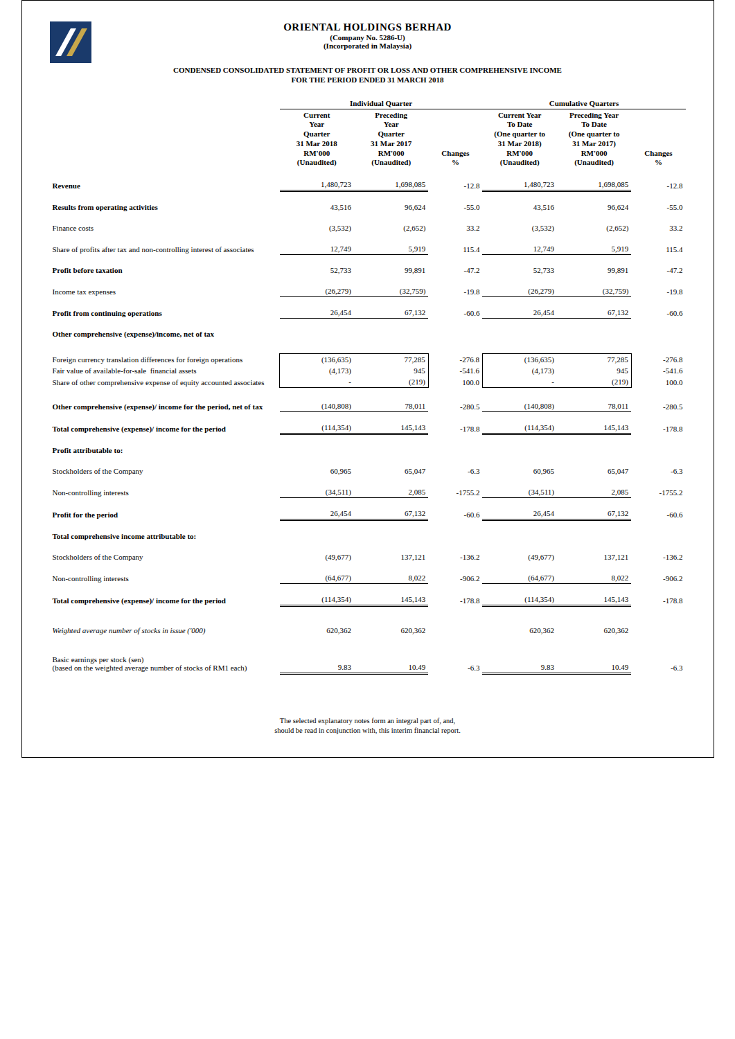ORIENTAL HOLDINGS BERHAD
(Company No. 5286-U)
(Incorporated in Malaysia)
CONDENSED CONSOLIDATED STATEMENT OF PROFIT OR LOSS AND OTHER COMPREHENSIVE INCOME
FOR THE PERIOD ENDED 31 MARCH 2018
| | Individual Quarter | Cumulative Quarters |
| --- | --- | --- |
| | Current Year Quarter 31 Mar 2018 RM'000 (Unaudited) | Preceding Year Quarter 31 Mar 2017 RM'000 (Unaudited) | Changes % | Current Year To Date (One quarter to 31 Mar 2018) RM'000 (Unaudited) | Preceding Year To Date (One quarter to 31 Mar 2017) RM'000 (Unaudited) | Changes % |
| Revenue | 1,480,723 | 1,698,085 | -12.8 | 1,480,723 | 1,698,085 | -12.8 |
| Results from operating activities | 43,516 | 96,624 | -55.0 | 43,516 | 96,624 | -55.0 |
| Finance costs | (3,532) | (2,652) | 33.2 | (3,532) | (2,652) | 33.2 |
| Share of profits after tax and non-controlling interest of associates | 12,749 | 5,919 | 115.4 | 12,749 | 5,919 | 115.4 |
| Profit before taxation | 52,733 | 99,891 | -47.2 | 52,733 | 99,891 | -47.2 |
| Income tax expenses | (26,279) | (32,759) | -19.8 | (26,279) | (32,759) | -19.8 |
| Profit from continuing operations | 26,454 | 67,132 | -60.6 | 26,454 | 67,132 | -60.6 |
| Other comprehensive (expense)/income, net of tax | |
| Foreign currency translation differences for foreign operations | (136,635) | 77,285 | -276.8 | (136,635) | 77,285 | -276.8 |
| Fair value of available-for-sale financial assets | (4,173) | 945 | -541.6 | (4,173) | 945 | -541.6 |
| Share of other comprehensive expense of equity accounted associates | - | (219) | 100.0 | - | (219) | 100.0 |
| Other comprehensive (expense)/ income for the period, net of tax | (140,808) | 78,011 | -280.5 | (140,808) | 78,011 | -280.5 |
| Total comprehensive (expense)/ income for the period | (114,354) | 145,143 | -178.8 | (114,354) | 145,143 | -178.8 |
| Profit attributable to: | |
| Stockholders of the Company | 60,965 | 65,047 | -6.3 | 60,965 | 65,047 | -6.3 |
| Non-controlling interests | (34,511) | 2,085 | -1755.2 | (34,511) | 2,085 | -1755.2 |
| Profit for the period | 26,454 | 67,132 | -60.6 | 26,454 | 67,132 | -60.6 |
| Total comprehensive income attributable to: | |
| Stockholders of the Company | (49,677) | 137,121 | -136.2 | (49,677) | 137,121 | -136.2 |
| Non-controlling interests | (64,677) | 8,022 | -906.2 | (64,677) | 8,022 | -906.2 |
| Total comprehensive (expense)/ income for the period | (114,354) | 145,143 | -178.8 | (114,354) | 145,143 | -178.8 |
| Weighted average number of stocks in issue ('000) | 620,362 | 620,362 | | 620,362 | 620,362 | |
| Basic earnings per stock (sen) (based on the weighted average number of stocks of RM1 each) | 9.83 | 10.49 | -6.3 | 9.83 | 10.49 | -6.3 |
The selected explanatory notes form an integral part of, and,
should be read in conjunction with, this interim financial report.